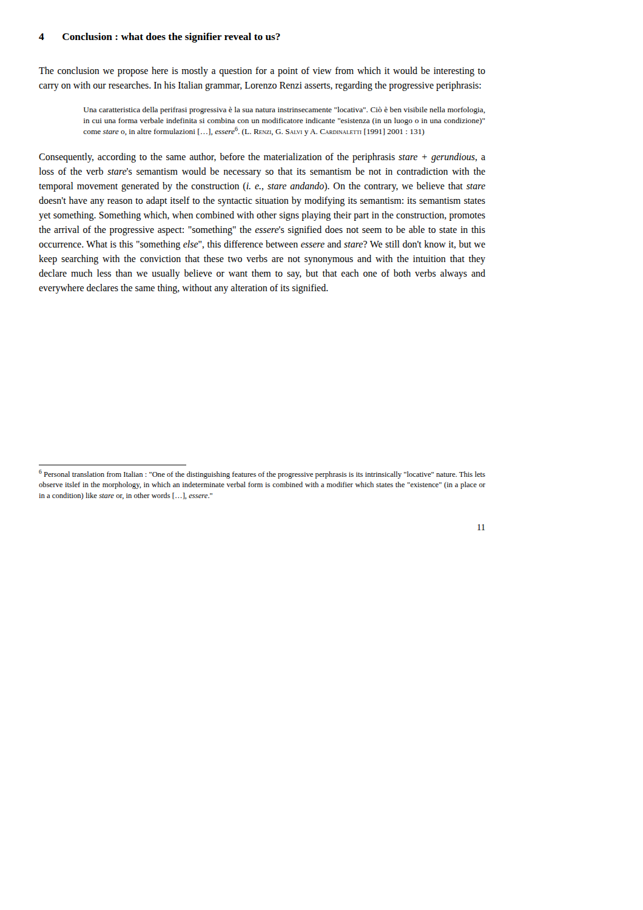4 Conclusion : what does the signifier reveal to us?
The conclusion we propose here is mostly a question for a point of view from which it would be interesting to carry on with our researches. In his Italian grammar, Lorenzo Renzi asserts, regarding the progressive periphrasis:
Una caratteristica della perifrasi progressiva è la sua natura instrinsecamente "locativa". Ciò è ben visibile nella morfologia, in cui una forma verbale indefinita si combina con un modificatore indicante "esistenza (in un luogo o in una condizione)" come stare o, in altre formulazioni […], essere6. (L. Renzi, G. Salvi y A. Cardinaletti [1991] 2001 : 131)
Consequently, according to the same author, before the materialization of the periphrasis stare + gerundious, a loss of the verb stare's semantism would be necessary so that its semantism be not in contradiction with the temporal movement generated by the construction (i. e., stare andando). On the contrary, we believe that stare doesn't have any reason to adapt itself to the syntactic situation by modifying its semantism: its semantism states yet something. Something which, when combined with other signs playing their part in the construction, promotes the arrival of the progressive aspect: "something" the essere's signified does not seem to be able to state in this occurrence. What is this "something else", this difference between essere and stare? We still don't know it, but we keep searching with the conviction that these two verbs are not synonymous and with the intuition that they declare much less than we usually believe or want them to say, but that each one of both verbs always and everywhere declares the same thing, without any alteration of its signified.
6 Personal translation from Italian : "One of the distinguishing features of the progressive perphrasis is its intrinsically "locative" nature. This lets observe itslef in the morphology, in which an indeterminate verbal form is combined with a modifier which states the "existence" (in a place or in a condition) like stare or, in other words […], essere."
11